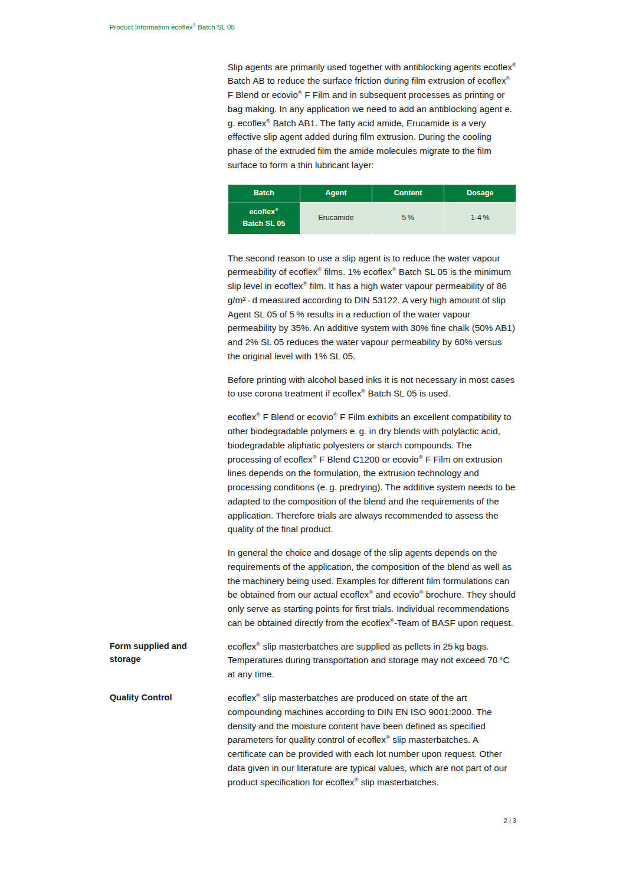Product Information ecoflex® Batch SL 05
Slip agents are primarily used together with antiblocking agents ecoflex® Batch AB to reduce the surface friction during film extrusion of ecoflex® F Blend or ecovio® F Film and in subsequent processes as printing or bag making. In any application we need to add an antiblocking agent e. g. ecoflex® Batch AB1. The fatty acid amide, Erucamide is a very effective slip agent added during film extrusion. During the cooling phase of the extruded film the amide molecules migrate to the film surface to form a thin lubricant layer:
| Batch | Agent | Content | Dosage |
| --- | --- | --- | --- |
| ecoflex ® Batch SL 05 | Erucamide | 5 % | 1‑4 % |
The second reason to use a slip agent is to reduce the water vapour permeability of ecoflex® films. 1% ecoflex® Batch SL 05 is the minimum slip level in ecoflex® film. It has a high water vapour permeability of 86 g/m² · d measured according to DIN 53122. A very high amount of slip Agent SL 05 of 5 % results in a reduction of the water vapour permeability by 35%. An additive system with 30% fine chalk (50% AB1) and 2% SL 05 reduces the water vapour permeability by 60% versus the original level with 1% SL 05.
Before printing with alcohol based inks it is not necessary in most cases to use corona treatment if ecoflex® Batch SL 05 is used.
ecoflex® F Blend or ecovio® F Film exhibits an excellent compatibility to other biodegradable polymers e. g. in dry blends with polylactic acid, biodegradable aliphatic polyesters or starch compounds. The processing of ecoflex® F Blend C1200 or ecovio® F Film on extrusion lines depends on the formulation, the extrusion technology and processing conditions (e. g. predrying). The additive system needs to be adapted to the composition of the blend and the requirements of the application. Therefore trials are always recommended to assess the quality of the final product.
In general the choice and dosage of the slip agents depends on the requirements of the application, the composition of the blend as well as the machinery being used. Examples for different film formulations can be obtained from our actual ecoflex® and ecovio® brochure. They should only serve as starting points for first trials. Individual recommendations can be obtained directly from the ecoflex®-Team of BASF upon request.
Form supplied and storage
ecoflex® slip masterbatches are supplied as pellets in 25 kg bags. Temperatures during transportation and storage may not exceed 70 °C at any time.
Quality Control
ecoflex® slip masterbatches are produced on state of the art compounding machines according to DIN EN ISO 9001:2000. The density and the moisture content have been defined as specified parameters for quality control of ecoflex® slip masterbatches. A certificate can be provided with each lot number upon request. Other data given in our literature are typical values, which are not part of our product specification for ecoflex® slip masterbatches.
2 | 3